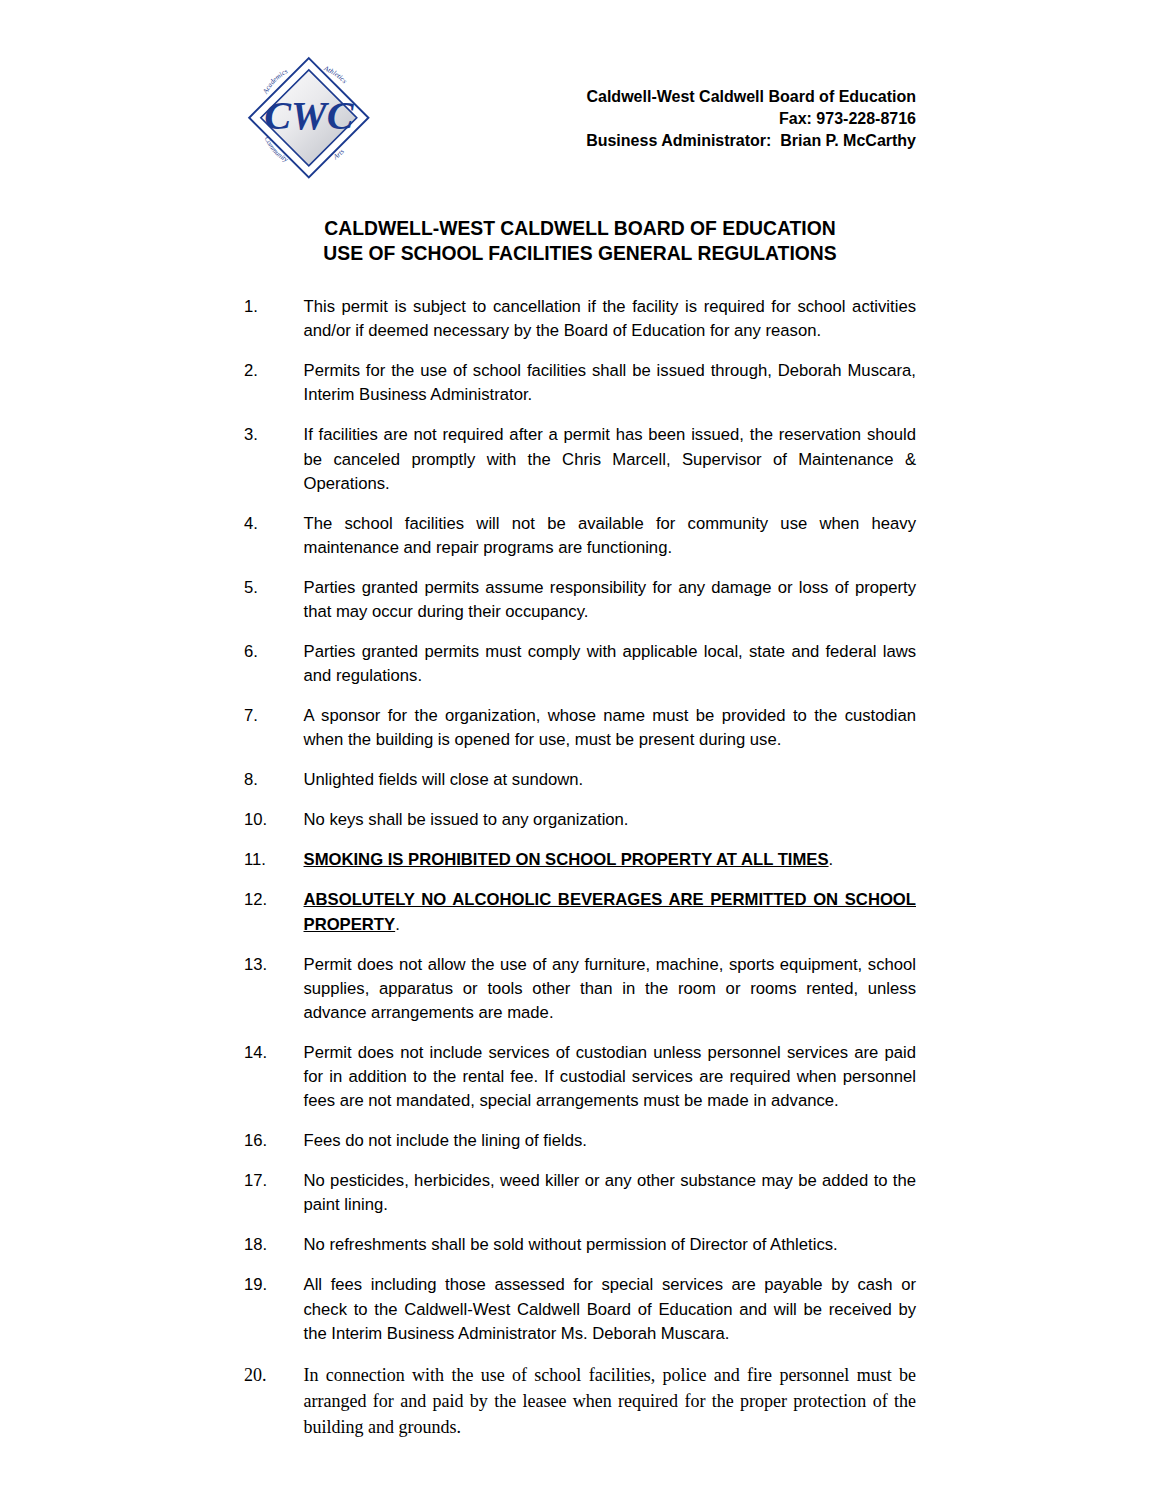CWC Academics Athletics Community Arts
Caldwell-West Caldwell Board of Education
Fax: 973-228-8716
Business Administrator: Brian P. McCarthy
CALDWELL-WEST CALDWELL BOARD OF EDUCATION USE OF SCHOOL FACILITIES GENERAL REGULATIONS
1. This permit is subject to cancellation if the facility is required for school activities and/or if deemed necessary by the Board of Education for any reason.
2. Permits for the use of school facilities shall be issued through, Deborah Muscara, Interim Business Administrator.
3. If facilities are not required after a permit has been issued, the reservation should be canceled promptly with the Chris Marcell, Supervisor of Maintenance & Operations.
4. The school facilities will not be available for community use when heavy maintenance and repair programs are functioning.
5. Parties granted permits assume responsibility for any damage or loss of property that may occur during their occupancy.
6. Parties granted permits must comply with applicable local, state and federal laws and regulations.
7. A sponsor for the organization, whose name must be provided to the custodian when the building is opened for use, must be present during use.
8. Unlighted fields will close at sundown.
10. No keys shall be issued to any organization.
11. SMOKING IS PROHIBITED ON SCHOOL PROPERTY AT ALL TIMES.
12. ABSOLUTELY NO ALCOHOLIC BEVERAGES ARE PERMITTED ON SCHOOL PROPERTY.
13. Permit does not allow the use of any furniture, machine, sports equipment, school supplies, apparatus or tools other than in the room or rooms rented, unless advance arrangements are made.
14. Permit does not include services of custodian unless personnel services are paid for in addition to the rental fee. If custodial services are required when personnel fees are not mandated, special arrangements must be made in advance.
16. Fees do not include the lining of fields.
17. No pesticides, herbicides, weed killer or any other substance may be added to the paint lining.
18. No refreshments shall be sold without permission of Director of Athletics.
19. All fees including those assessed for special services are payable by cash or check to the Caldwell-West Caldwell Board of Education and will be received by the Interim Business Administrator Ms. Deborah Muscara.
20. In connection with the use of school facilities, police and fire personnel must be arranged for and paid by the leasee when required for the proper protection of the building and grounds.